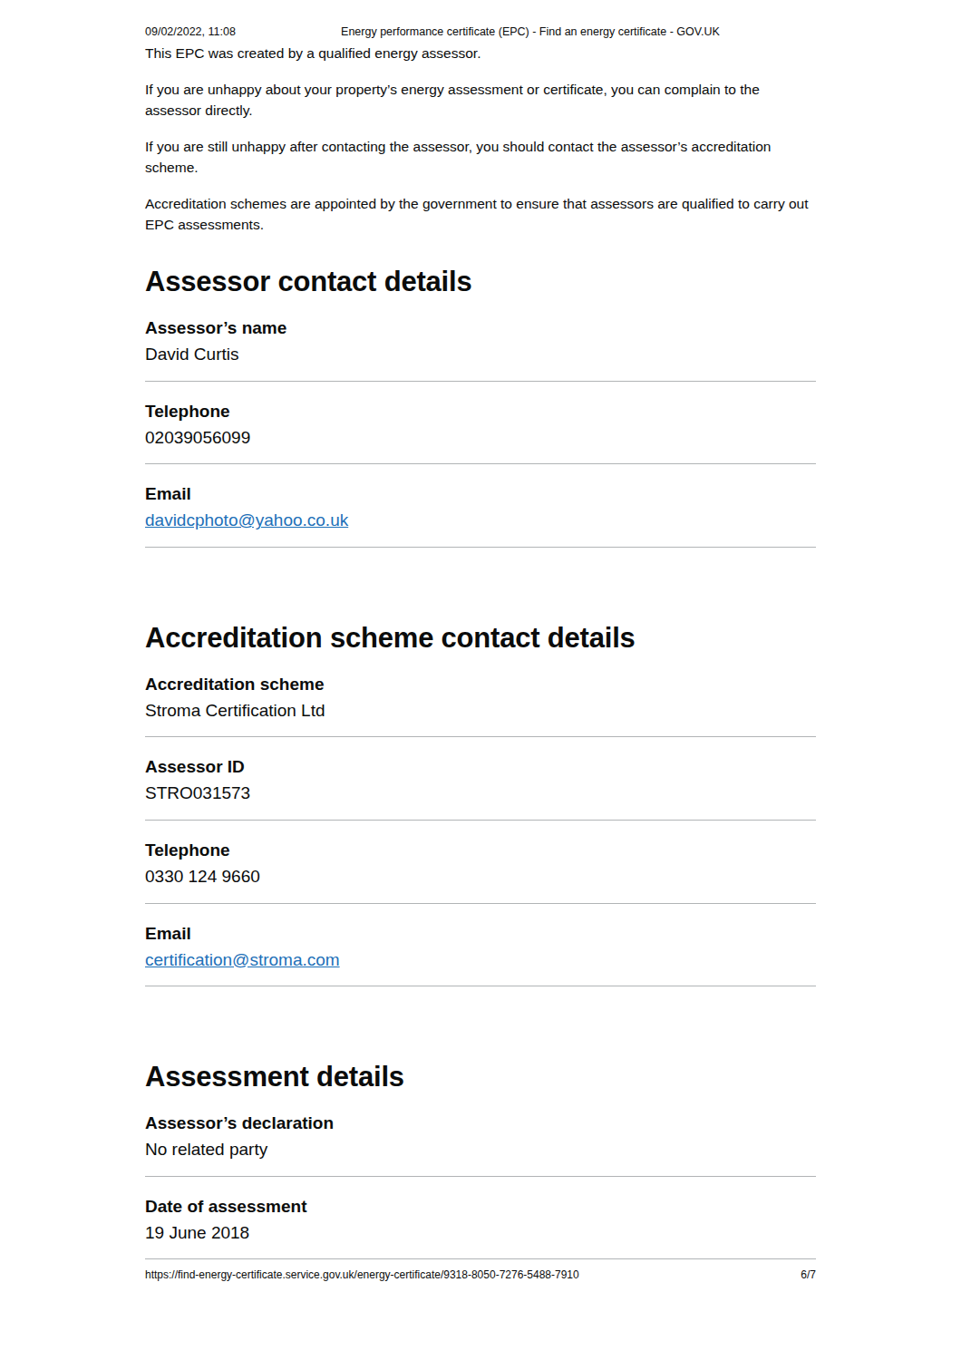09/02/2022, 11:08 Energy performance certificate (EPC) - Find an energy certificate - GOV.UK
This EPC was created by a qualified energy assessor.
If you are unhappy about your property’s energy assessment or certificate, you can complain to the assessor directly.
If you are still unhappy after contacting the assessor, you should contact the assessor’s accreditation scheme.
Accreditation schemes are appointed by the government to ensure that assessors are qualified to carry out EPC assessments.
Assessor contact details
Assessor’s name
David Curtis
Telephone
02039056099
Email
davidcphoto@yahoo.co.uk
Accreditation scheme contact details
Accreditation scheme
Stroma Certification Ltd
Assessor ID
STRO031573
Telephone
0330 124 9660
Email
certification@stroma.com
Assessment details
Assessor’s declaration
No related party
Date of assessment
19 June 2018
https://find-energy-certificate.service.gov.uk/energy-certificate/9318-8050-7276-5488-7910 6/7